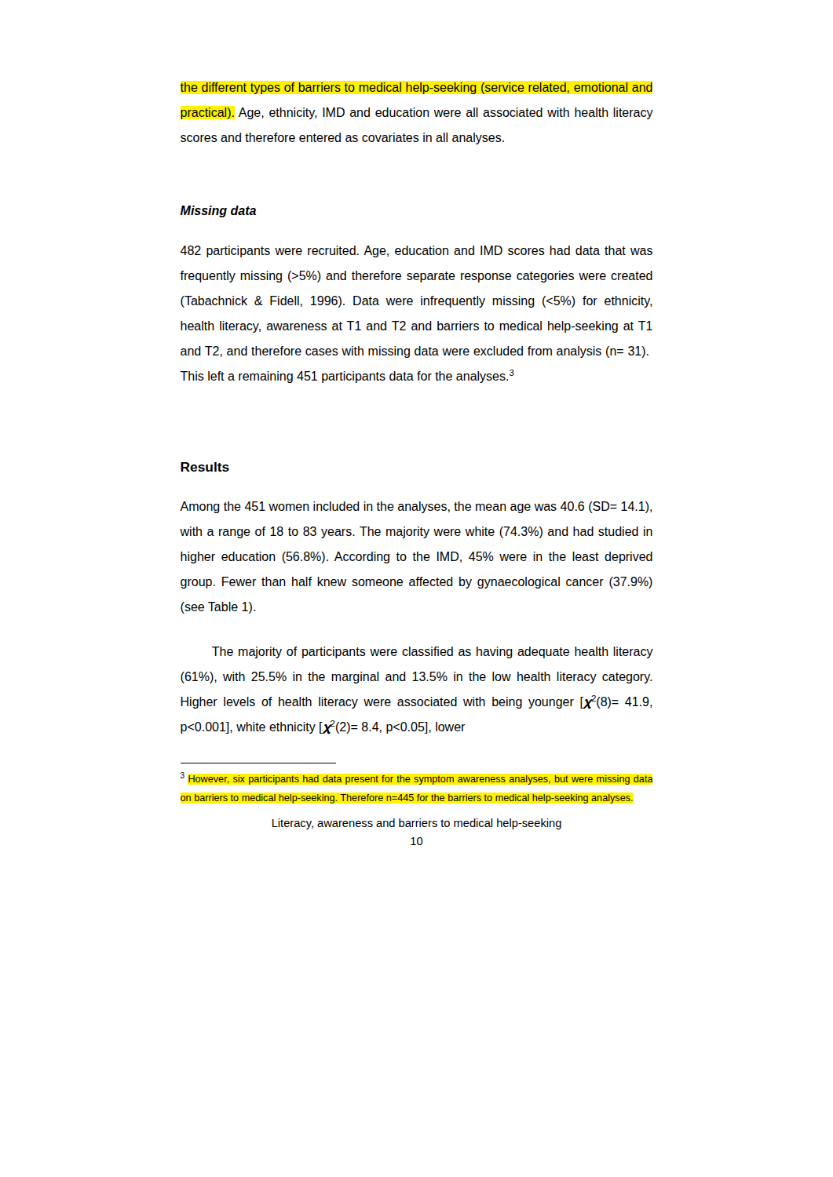the different types of barriers to medical help-seeking (service related, emotional and practical). Age, ethnicity, IMD and education were all associated with health literacy scores and therefore entered as covariates in all analyses.
Missing data
482 participants were recruited. Age, education and IMD scores had data that was frequently missing (>5%) and therefore separate response categories were created (Tabachnick & Fidell, 1996). Data were infrequently missing (<5%) for ethnicity, health literacy, awareness at T1 and T2 and barriers to medical help-seeking at T1 and T2, and therefore cases with missing data were excluded from analysis (n= 31). This left a remaining 451 participants data for the analyses.3
Results
Among the 451 women included in the analyses, the mean age was 40.6 (SD= 14.1), with a range of 18 to 83 years. The majority were white (74.3%) and had studied in higher education (56.8%). According to the IMD, 45% were in the least deprived group. Fewer than half knew someone affected by gynaecological cancer (37.9%) (see Table 1).
The majority of participants were classified as having adequate health literacy (61%), with 25.5% in the marginal and 13.5% in the low health literacy category. Higher levels of health literacy were associated with being younger [𝛘2(8)= 41.9, p<0.001], white ethnicity [𝛘2(2)= 8.4, p<0.05], lower
3 However, six participants had data present for the symptom awareness analyses, but were missing data on barriers to medical help-seeking. Therefore n=445 for the barriers to medical help-seeking analyses.
Literacy, awareness and barriers to medical help-seeking
10